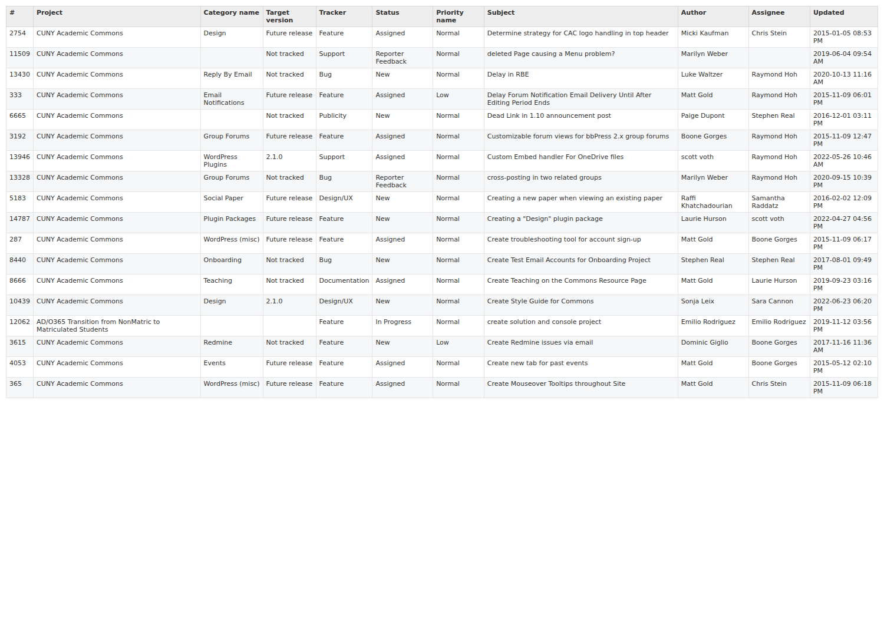| # | Project | Category name | Target version | Tracker | Status | Priority name | Subject | Author | Assignee | Updated |
| --- | --- | --- | --- | --- | --- | --- | --- | --- | --- | --- |
| 2754 | CUNY Academic Commons | Design | Future release | Feature | Assigned | Normal | Determine strategy for CAC logo handling in top header | Micki Kaufman | Chris Stein | 2015-01-05 08:53 PM |
| 11509 | CUNY Academic Commons | | Not tracked | Support | Reporter Feedback | Normal | deleted Page causing a Menu problem? | Marilyn Weber | | 2019-06-04 09:54 AM |
| 13430 | CUNY Academic Commons | Reply By Email | Not tracked | Bug | New | Normal | Delay in RBE | Luke Waltzer | Raymond Hoh | 2020-10-13 11:16 AM |
| 333 | CUNY Academic Commons | Email Notifications | Future release | Feature | Assigned | Low | Delay Forum Notification Email Delivery Until After Editing Period Ends | Matt Gold | Raymond Hoh | 2015-11-09 06:01 PM |
| 6665 | CUNY Academic Commons | | Not tracked | Publicity | New | Normal | Dead Link in 1.10 announcement post | Paige Dupont | Stephen Real | 2016-12-01 03:11 PM |
| 3192 | CUNY Academic Commons | Group Forums | Future release | Feature | Assigned | Normal | Customizable forum views for bbPress 2.x group forums | Boone Gorges | Raymond Hoh | 2015-11-09 12:47 PM |
| 13946 | CUNY Academic Commons | WordPress Plugins | 2.1.0 | Support | Assigned | Normal | Custom Embed handler For OneDrive files | scott voth | Raymond Hoh | 2022-05-26 10:46 AM |
| 13328 | CUNY Academic Commons | Group Forums | Not tracked | Bug | Reporter Feedback | Normal | cross-posting in two related groups | Marilyn Weber | Raymond Hoh | 2020-09-15 10:39 PM |
| 5183 | CUNY Academic Commons | Social Paper | Future release | Design/UX | New | Normal | Creating a new paper when viewing an existing paper | Raffi Khatchadourian | Samantha Raddatz | 2016-02-02 12:09 PM |
| 14787 | CUNY Academic Commons | Plugin Packages | Future release | Feature | New | Normal | Creating a "Design" plugin package | Laurie Hurson | scott voth | 2022-04-27 04:56 PM |
| 287 | CUNY Academic Commons | WordPress (misc) | Future release | Feature | Assigned | Normal | Create troubleshooting tool for account sign-up | Matt Gold | Boone Gorges | 2015-11-09 06:17 PM |
| 8440 | CUNY Academic Commons | Onboarding | Not tracked | Bug | New | Normal | Create Test Email Accounts for Onboarding Project | Stephen Real | Stephen Real | 2017-08-01 09:49 PM |
| 8666 | CUNY Academic Commons | Teaching | Not tracked | Documentation | Assigned | Normal | Create Teaching on the Commons Resource Page | Matt Gold | Laurie Hurson | 2019-09-23 03:16 PM |
| 10439 | CUNY Academic Commons | Design | 2.1.0 | Design/UX | New | Normal | Create Style Guide for Commons | Sonja Leix | Sara Cannon | 2022-06-23 06:20 PM |
| 12062 | AD/O365 Transition from NonMatric to Matriculated Students | | | Feature | In Progress | Normal | create solution and console project | Emilio Rodriguez | Emilio Rodriguez | 2019-11-12 03:56 PM |
| 3615 | CUNY Academic Commons | Redmine | Not tracked | Feature | New | Low | Create Redmine issues via email | Dominic Giglio | Boone Gorges | 2017-11-16 11:36 AM |
| 4053 | CUNY Academic Commons | Events | Future release | Feature | Assigned | Normal | Create new tab for past events | Matt Gold | Boone Gorges | 2015-05-12 02:10 PM |
| 365 | CUNY Academic Commons | WordPress (misc) | Future release | Feature | Assigned | Normal | Create Mouseover Tooltips throughout Site | Matt Gold | Chris Stein | 2015-11-09 06:18 PM |